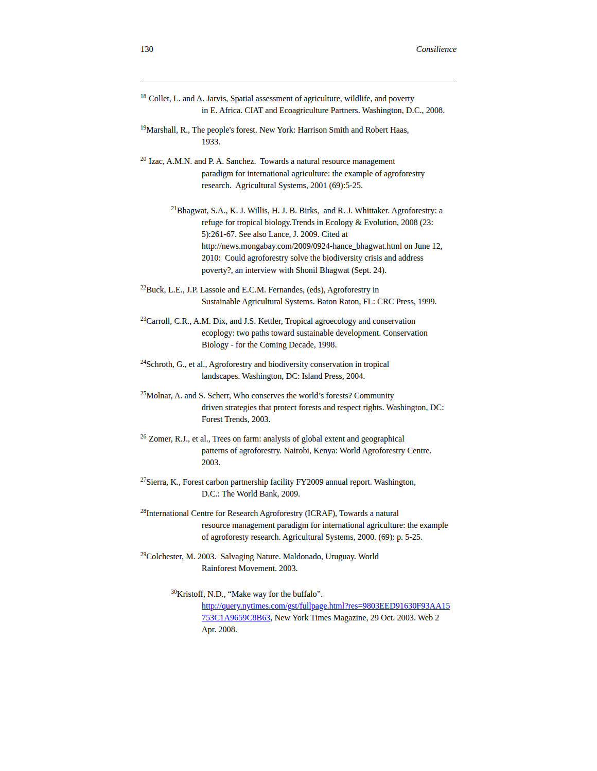130 Consilience
18 Collet, L. and A. Jarvis, Spatial assessment of agriculture, wildlife, and poverty in E. Africa. CIAT and Ecoagriculture Partners. Washington, D.C., 2008.
19 Marshall, R., The people's forest. New York: Harrison Smith and Robert Haas, 1933.
20 Izac, A.M.N. and P. A. Sanchez. Towards a natural resource management paradigm for international agriculture: the example of agroforestry research. Agricultural Systems, 2001 (69):5-25.
21 Bhagwat, S.A., K. J. Willis, H. J. B. Birks, and R. J. Whittaker. Agroforestry: a refuge for tropical biology.Trends in Ecology & Evolution, 2008 (23: 5):261-67. See also Lance, J. 2009. Cited at http://news.mongabay.com/2009/0924-hance_bhagwat.html on June 12, 2010: Could agroforestry solve the biodiversity crisis and address poverty?, an interview with Shonil Bhagwat (Sept. 24).
22 Buck, L.E., J.P. Lassoie and E.C.M. Fernandes, (eds), Agroforestry in Sustainable Agricultural Systems. Baton Raton, FL: CRC Press, 1999.
23 Carroll, C.R., A.M. Dix, and J.S. Kettler, Tropical agroecology and conservation ecoplogy: two paths toward sustainable development. Conservation Biology - for the Coming Decade, 1998.
24 Schroth, G., et al., Agroforestry and biodiversity conservation in tropical landscapes. Washington, DC: Island Press, 2004.
25 Molnar, A. and S. Scherr, Who conserves the world’s forests? Community driven strategies that protect forests and respect rights. Washington, DC: Forest Trends, 2003.
26 Zomer, R.J., et al., Trees on farm: analysis of global extent and geographical patterns of agroforestry. Nairobi, Kenya: World Agroforestry Centre. 2003.
27 Sierra, K., Forest carbon partnership facility FY2009 annual report. Washington, D.C.: The World Bank, 2009.
28 International Centre for Research Agroforestry (ICRAF), Towards a natural resource management paradigm for international agriculture: the example of agroforesty research. Agricultural Systems, 2000. (69): p. 5-25.
29 Colchester, M. 2003. Salvaging Nature. Maldonado, Uruguay. World Rainforest Movement. 2003.
30 Kristoff, N.D., “Make way for the buffalo”. http://query.nytimes.com/gst/fullpage.html?res=9803EED91630F93AA15
753C1A9659C8B63, New York Times Magazine, 29 Oct. 2003. Web 2 Apr. 2008.